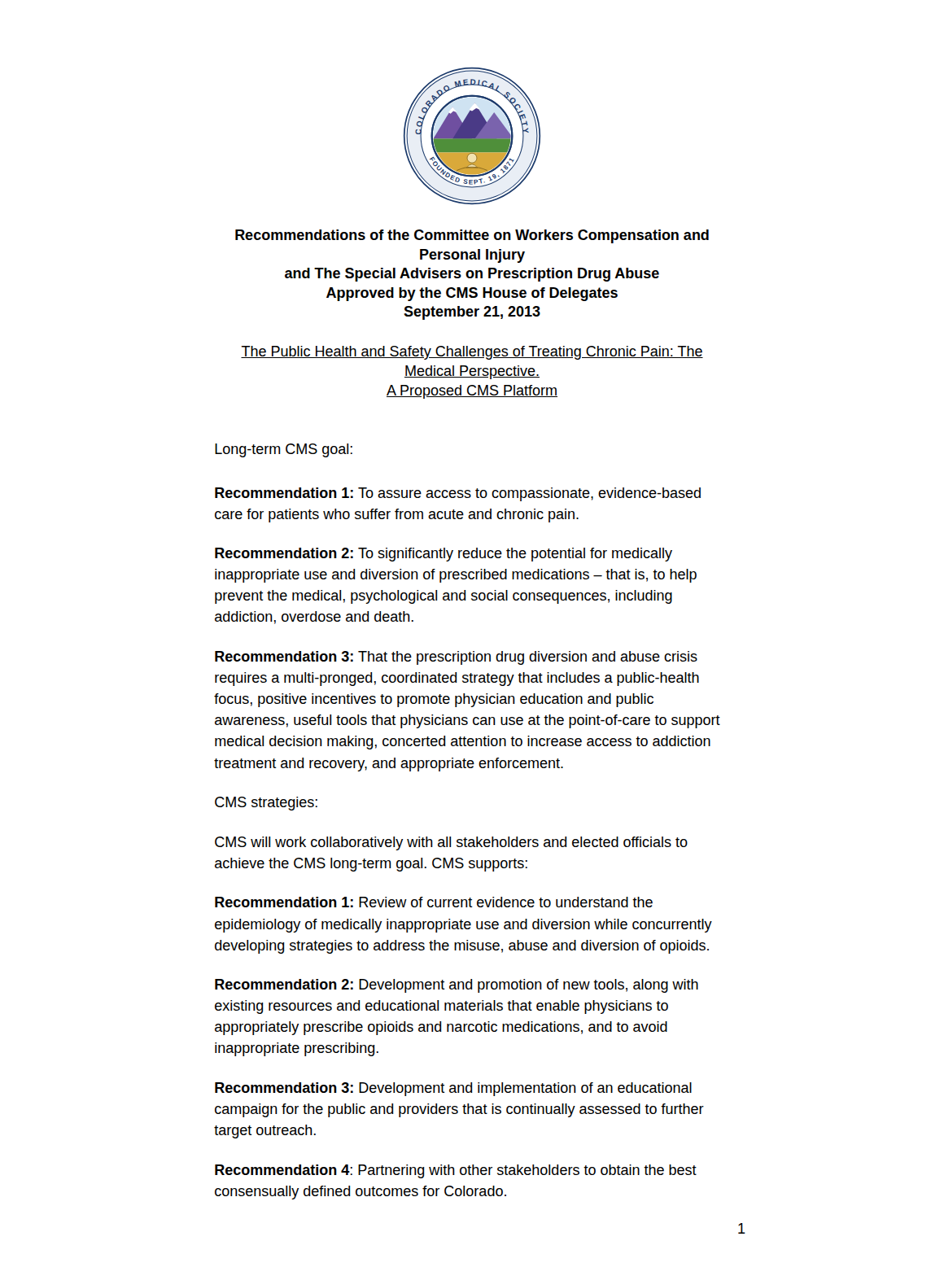COLORADO MEDICAL SOCIETY FOUNDED SEPT. 19, 1871
Recommendations of the Committee on Workers Compensation and Personal Injury
and The Special Advisers on Prescription Drug Abuse
Approved by the CMS House of Delegates
September 21, 2013
The Public Health and Safety Challenges of Treating Chronic Pain: The Medical Perspective.
A Proposed CMS Platform
Long-term CMS goal:
Recommendation 1: To assure access to compassionate, evidence-based care for patients who suffer from acute and chronic pain.
Recommendation 2: To significantly reduce the potential for medically inappropriate use and diversion of prescribed medications – that is, to help prevent the medical, psychological and social consequences, including addiction, overdose and death.
Recommendation 3: That the prescription drug diversion and abuse crisis requires a multi-pronged, coordinated strategy that includes a public-health focus, positive incentives to promote physician education and public awareness, useful tools that physicians can use at the point-of-care to support medical decision making, concerted attention to increase access to addiction treatment and recovery, and appropriate enforcement.
CMS strategies:
CMS will work collaboratively with all stakeholders and elected officials to achieve the CMS long-term goal. CMS supports:
Recommendation 1: Review of current evidence to understand the epidemiology of medically inappropriate use and diversion while concurrently developing strategies to address the misuse, abuse and diversion of opioids.
Recommendation 2: Development and promotion of new tools, along with existing resources and educational materials that enable physicians to appropriately prescribe opioids and narcotic medications, and to avoid inappropriate prescribing.
Recommendation 3: Development and implementation of an educational campaign for the public and providers that is continually assessed to further target outreach.
Recommendation 4: Partnering with other stakeholders to obtain the best consensually defined outcomes for Colorado.
1